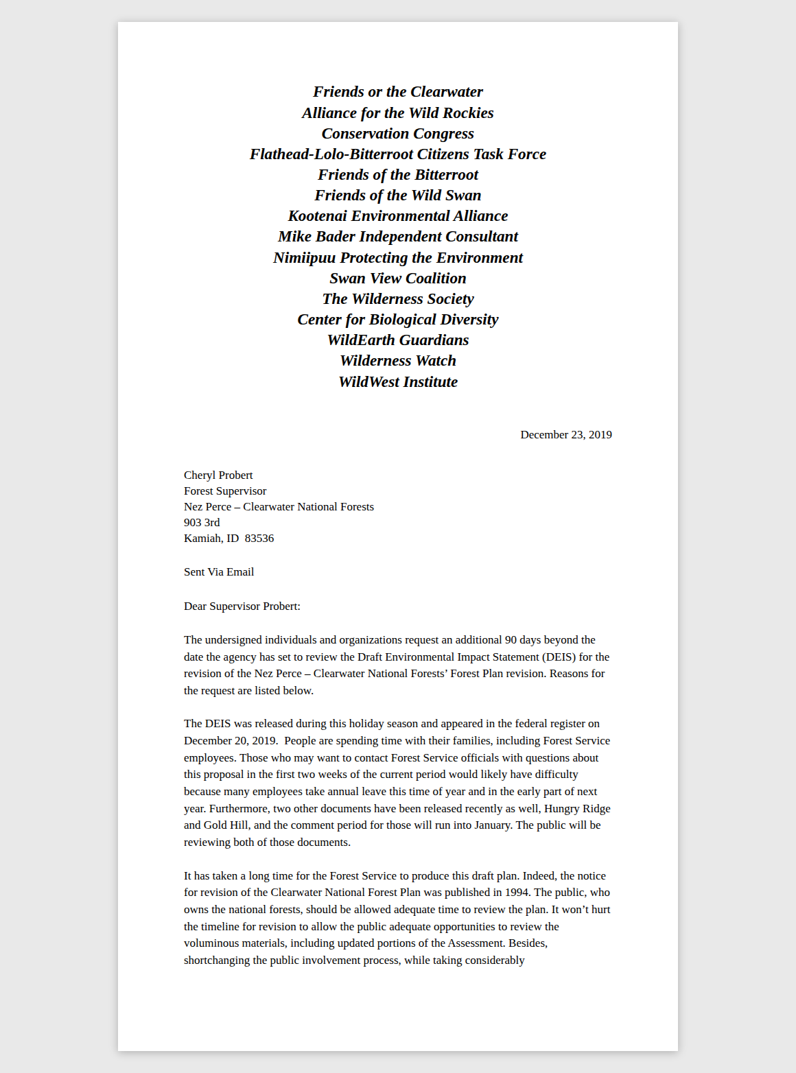Friends or the Clearwater
Alliance for the Wild Rockies
Conservation Congress
Flathead-Lolo-Bitterroot Citizens Task Force
Friends of the Bitterroot
Friends of the Wild Swan
Kootenai Environmental Alliance
Mike Bader Independent Consultant
Nimiipuu Protecting the Environment
Swan View Coalition
The Wilderness Society
Center for Biological Diversity
WildEarth Guardians
Wilderness Watch
WildWest Institute
December 23, 2019
Cheryl Probert
Forest Supervisor
Nez Perce – Clearwater National Forests
903 3rd
Kamiah, ID 83536
Sent Via Email
Dear Supervisor Probert:
The undersigned individuals and organizations request an additional 90 days beyond the date the agency has set to review the Draft Environmental Impact Statement (DEIS) for the revision of the Nez Perce – Clearwater National Forests’ Forest Plan revision. Reasons for the request are listed below.
The DEIS was released during this holiday season and appeared in the federal register on December 20, 2019. People are spending time with their families, including Forest Service employees. Those who may want to contact Forest Service officials with questions about this proposal in the first two weeks of the current period would likely have difficulty because many employees take annual leave this time of year and in the early part of next year. Furthermore, two other documents have been released recently as well, Hungry Ridge and Gold Hill, and the comment period for those will run into January. The public will be reviewing both of those documents.
It has taken a long time for the Forest Service to produce this draft plan. Indeed, the notice for revision of the Clearwater National Forest Plan was published in 1994. The public, who owns the national forests, should be allowed adequate time to review the plan. It won’t hurt the timeline for revision to allow the public adequate opportunities to review the voluminous materials, including updated portions of the Assessment. Besides, shortchanging the public involvement process, while taking considerably